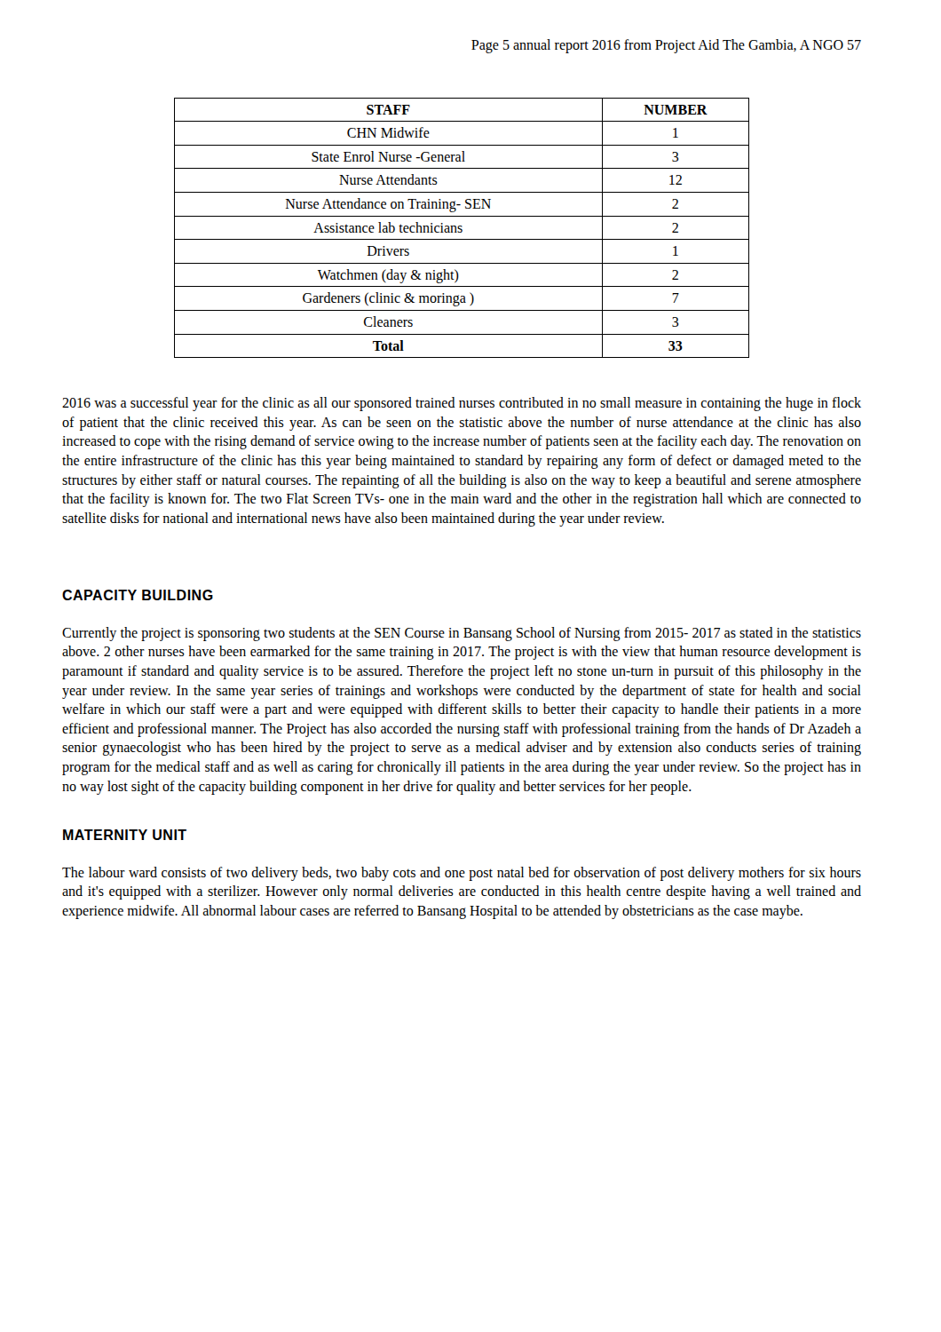Page 5 annual report 2016 from Project Aid The Gambia, A NGO 57
| STAFF | NUMBER |
| --- | --- |
| CHN Midwife | 1 |
| State Enrol Nurse -General | 3 |
| Nurse Attendants | 12 |
| Nurse Attendance on Training- SEN | 2 |
| Assistance lab technicians | 2 |
| Drivers | 1 |
| Watchmen (day & night) | 2 |
| Gardeners (clinic & moringa ) | 7 |
| Cleaners | 3 |
| Total | 33 |
2016 was a successful year for the clinic as all our sponsored trained nurses contributed in no small measure in containing the huge in flock of patient that the clinic received this year. As can be seen on the statistic above the number of nurse attendance at the clinic has also increased to cope with the rising demand of service owing to the increase number of patients seen at the facility each day. The renovation on the entire infrastructure of the clinic has this year being maintained to standard by repairing any form of defect or damaged meted to the structures by either staff or natural courses. The repainting of all the building is also on the way to keep a beautiful and serene atmosphere that the facility is known for. The two Flat Screen TVs- one in the main ward and the other in the registration hall which are connected to satellite disks for national and international news have also been maintained during the year under review.
CAPACITY BUILDING
Currently the project is sponsoring two students at the SEN Course in Bansang School of Nursing from 2015- 2017 as stated in the statistics above. 2 other nurses have been earmarked for the same training in 2017. The project is with the view that human resource development is paramount if standard and quality service is to be assured. Therefore the project left no stone un-turn in pursuit of this philosophy in the year under review. In the same year series of trainings and workshops were conducted by the department of state for health and social welfare in which our staff were a part and were equipped with different skills to better their capacity to handle their patients in a more efficient and professional manner. The Project has also accorded the nursing staff with professional training from the hands of Dr Azadeh a senior gynaecologist who has been hired by the project to serve as a medical adviser and by extension also conducts series of training program for the medical staff and as well as caring for chronically ill patients in the area during the year under review. So the project has in no way lost sight of the capacity building component in her drive for quality and better services for her people.
MATERNITY UNIT
The labour ward consists of two delivery beds, two baby cots and one post natal bed for observation of post delivery mothers for six hours and it's equipped with a sterilizer. However only normal deliveries are conducted in this health centre despite having a well trained and experience midwife. All abnormal labour cases are referred to Bansang Hospital to be attended by obstetricians as the case maybe.